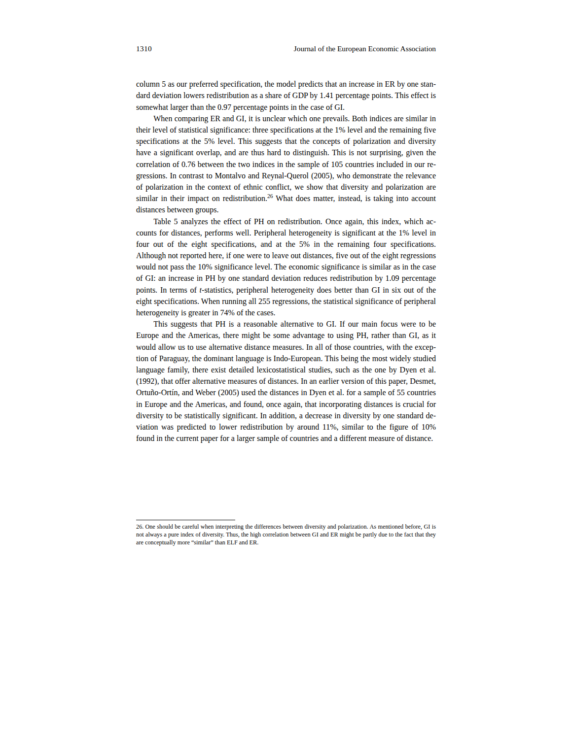1310 Journal of the European Economic Association
column 5 as our preferred specification, the model predicts that an increase in ER by one standard deviation lowers redistribution as a share of GDP by 1.41 percentage points. This effect is somewhat larger than the 0.97 percentage points in the case of GI.
When comparing ER and GI, it is unclear which one prevails. Both indices are similar in their level of statistical significance: three specifications at the 1% level and the remaining five specifications at the 5% level. This suggests that the concepts of polarization and diversity have a significant overlap, and are thus hard to distinguish. This is not surprising, given the correlation of 0.76 between the two indices in the sample of 105 countries included in our regressions. In contrast to Montalvo and Reynal-Querol (2005), who demonstrate the relevance of polarization in the context of ethnic conflict, we show that diversity and polarization are similar in their impact on redistribution.26 What does matter, instead, is taking into account distances between groups.
Table 5 analyzes the effect of PH on redistribution. Once again, this index, which accounts for distances, performs well. Peripheral heterogeneity is significant at the 1% level in four out of the eight specifications, and at the 5% in the remaining four specifications. Although not reported here, if one were to leave out distances, five out of the eight regressions would not pass the 10% significance level. The economic significance is similar as in the case of GI: an increase in PH by one standard deviation reduces redistribution by 1.09 percentage points. In terms of t-statistics, peripheral heterogeneity does better than GI in six out of the eight specifications. When running all 255 regressions, the statistical significance of peripheral heterogeneity is greater in 74% of the cases.
This suggests that PH is a reasonable alternative to GI. If our main focus were to be Europe and the Americas, there might be some advantage to using PH, rather than GI, as it would allow us to use alternative distance measures. In all of those countries, with the exception of Paraguay, the dominant language is Indo-European. This being the most widely studied language family, there exist detailed lexicostatistical studies, such as the one by Dyen et al. (1992), that offer alternative measures of distances. In an earlier version of this paper, Desmet, Ortuño-Ortín, and Weber (2005) used the distances in Dyen et al. for a sample of 55 countries in Europe and the Americas, and found, once again, that incorporating distances is crucial for diversity to be statistically significant. In addition, a decrease in diversity by one standard deviation was predicted to lower redistribution by around 11%, similar to the figure of 10% found in the current paper for a larger sample of countries and a different measure of distance.
26. One should be careful when interpreting the differences between diversity and polarization. As mentioned before, GI is not always a pure index of diversity. Thus, the high correlation between GI and ER might be partly due to the fact that they are conceptually more “similar” than ELF and ER.